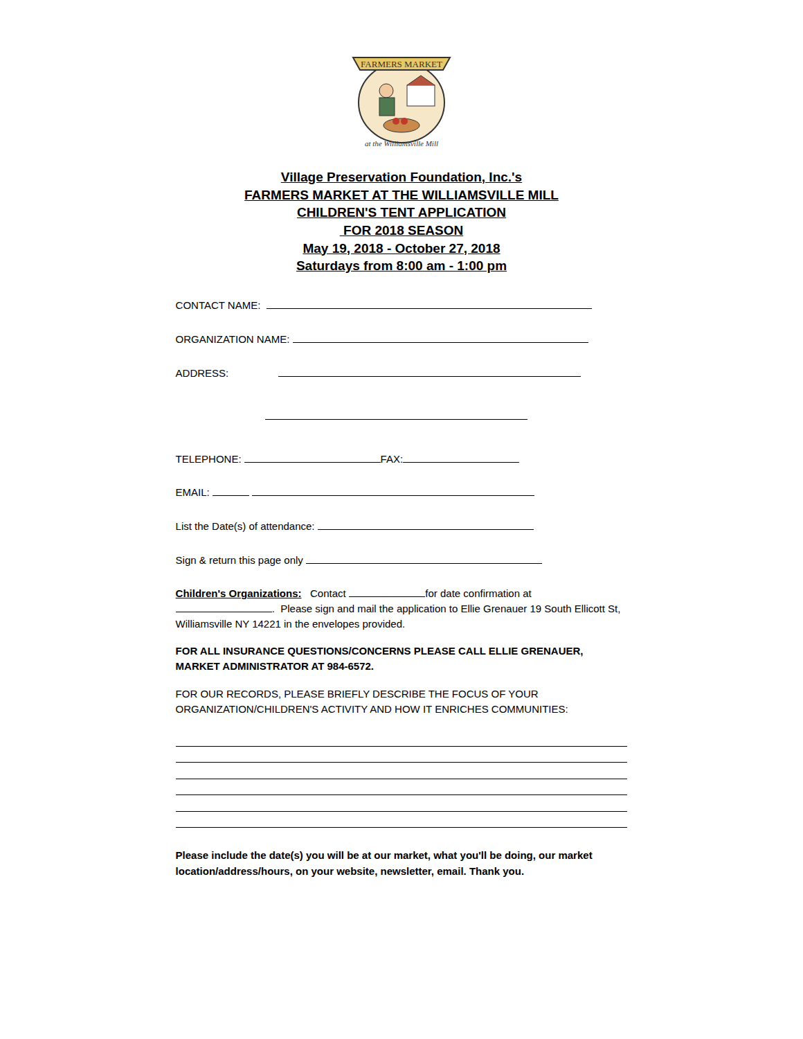Village Preservation Foundation, Inc.'s FARMERS MARKET AT THE WILLIAMSVILLE MILL CHILDREN'S TENT APPLICATION FOR 2018 SEASON May 19, 2018 - October 27, 2018 Saturdays from 8:00 am - 1:00 pm
CONTACT NAME:
ORGANIZATION NAME:
ADDRESS:
TELEPHONE: FAX:
EMAIL:
List the Date(s) of attendance:
Sign & return this page only
Children's Organizations: Contact for date confirmation at . Please sign and mail the application to Ellie Grenauer 19 South Ellicott St, Williamsville NY 14221 in the envelopes provided.
FOR ALL INSURANCE QUESTIONS/CONCERNS PLEASE CALL ELLIE GRENAUER, MARKET ADMINISTRATOR AT 984-6572.
FOR OUR RECORDS, PLEASE BRIEFLY DESCRIBE THE FOCUS OF YOUR ORGANIZATION/CHILDREN'S ACTIVITY AND HOW IT ENRICHES COMMUNITIES:
Please include the date(s) you will be at our market, what you'll be doing, our market location/address/hours, on your website, newsletter, email. Thank you.